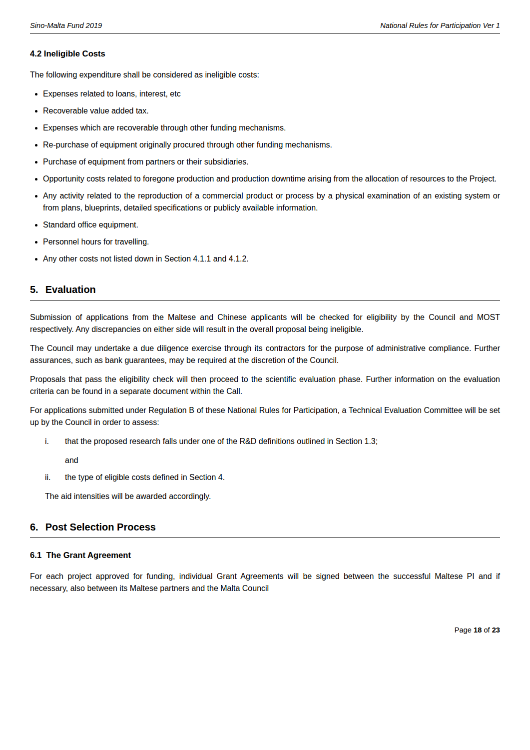Sino-Malta Fund 2019 National Rules for Participation Ver 1
4.2 Ineligible Costs
The following expenditure shall be considered as ineligible costs:
Expenses related to loans, interest, etc
Recoverable value added tax.
Expenses which are recoverable through other funding mechanisms.
Re-purchase of equipment originally procured through other funding mechanisms.
Purchase of equipment from partners or their subsidiaries.
Opportunity costs related to foregone production and production downtime arising from the allocation of resources to the Project.
Any activity related to the reproduction of a commercial product or process by a physical examination of an existing system or from plans, blueprints, detailed specifications or publicly available information.
Standard office equipment.
Personnel hours for travelling.
Any other costs not listed down in Section 4.1.1 and 4.1.2.
5. Evaluation
Submission of applications from the Maltese and Chinese applicants will be checked for eligibility by the Council and MOST respectively. Any discrepancies on either side will result in the overall proposal being ineligible.
The Council may undertake a due diligence exercise through its contractors for the purpose of administrative compliance. Further assurances, such as bank guarantees, may be required at the discretion of the Council.
Proposals that pass the eligibility check will then proceed to the scientific evaluation phase. Further information on the evaluation criteria can be found in a separate document within the Call.
For applications submitted under Regulation B of these National Rules for Participation, a Technical Evaluation Committee will be set up by the Council in order to assess:
that the proposed research falls under one of the R&D definitions outlined in Section 1.3;
and
the type of eligible costs defined in Section 4.
The aid intensities will be awarded accordingly.
6. Post Selection Process
6.1 The Grant Agreement
For each project approved for funding, individual Grant Agreements will be signed between the successful Maltese PI and if necessary, also between its Maltese partners and the Malta Council
Page 18 of 23